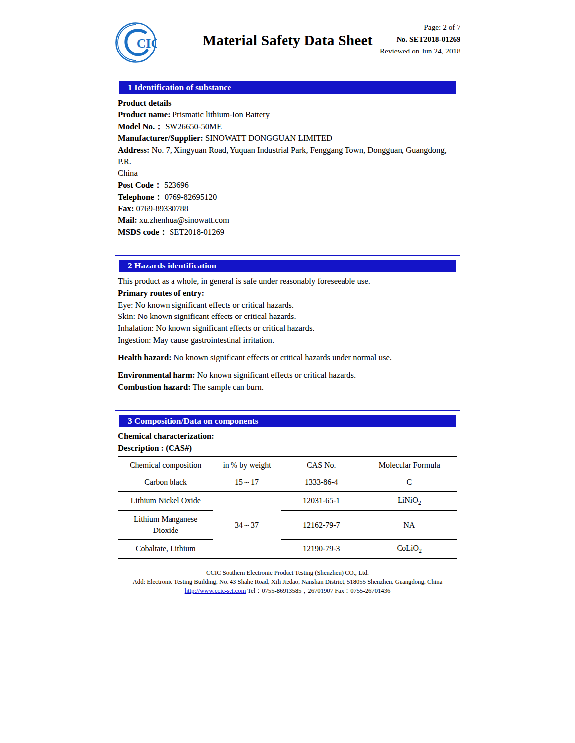CIC
Material Safety Data Sheet
Page: 2 of 7
No. SET2018-01269
Reviewed on Jun.24, 2018
1 Identification of substance
Product details
Product name: Prismatic lithium-Ion Battery
Model No.： SW26650-50ME
Manufacturer/Supplier: SINOWATT DONGGUAN LIMITED
Address: No. 7, Xingyuan Road, Yuquan Industrial Park, Fenggang Town, Dongguan, Guangdong, P.R.
China
Post Code： 523696
Telephone： 0769-82695120
Fax: 0769-89330788
Mail: xu.zhenhua@sinowatt.com
MSDS code： SET2018-01269
2 Hazards identification
This product as a whole, in general is safe under reasonably foreseeable use.
Primary routes of entry:
Eye: No known significant effects or critical hazards.
Skin: No known significant effects or critical hazards.
Inhalation: No known significant effects or critical hazards.
Ingestion: May cause gastrointestinal irritation.
Health hazard: No known significant effects or critical hazards under normal use.
Environmental harm: No known significant effects or critical hazards.
Combustion hazard: The sample can burn.
3 Composition/Data on components
Chemical characterization:
Description : (CAS#)
| Chemical composition | in % by weight | CAS No. | Molecular Formula |
| --- | --- | --- | --- |
| Carbon black | 15～17 | 1333-86-4 | C |
| Lithium Nickel Oxide | 34～37 | 12031-65-1 | LiNiO 2 |
| Lithium Manganese Dioxide | 12162-79-7 | NA |
| Cobaltate, Lithium | 12190-79-3 | CoLiO 2 |
CCIC Southern Electronic Product Testing (Shenzhen) CO., Ltd.
Add: Electronic Testing Building, No. 43 Shahe Road, Xili Jiedao, Nanshan District, 518055 Shenzhen, Guangdong, China
http://www.ccic-set.com Tel：0755-86913585，26701907 Fax：0755-26701436